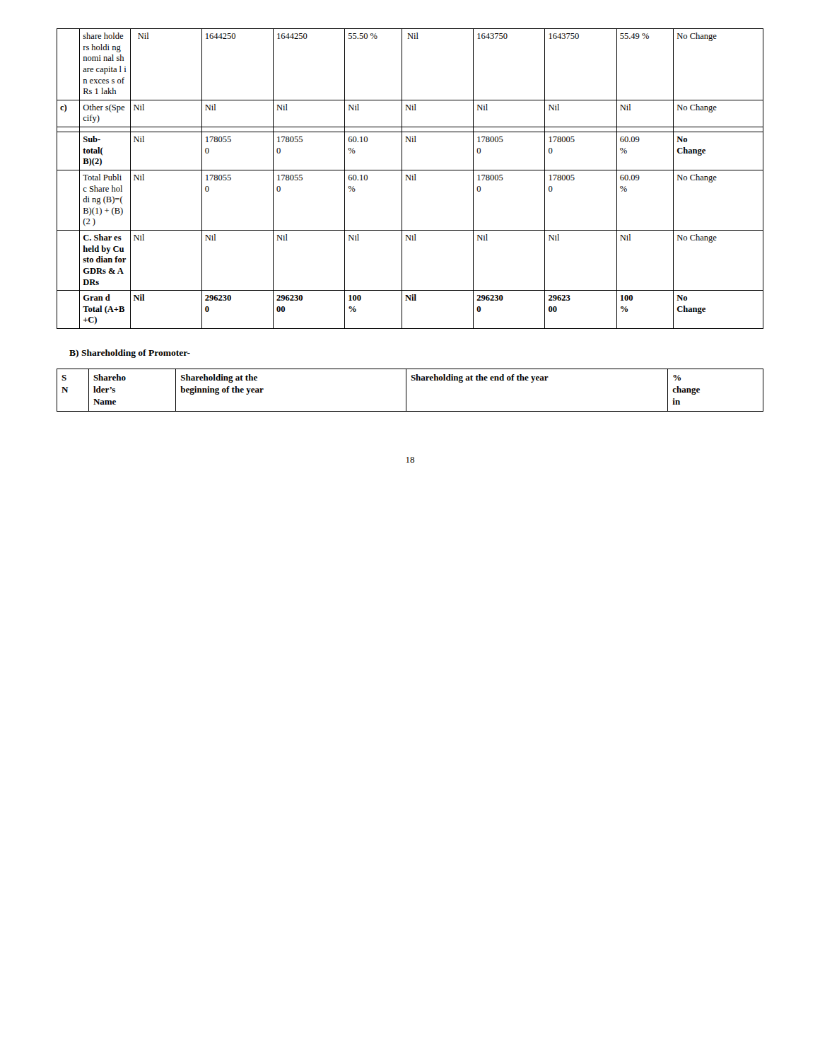| | share holde rs holdi ng nomi nal share capita l in exces s of Rs 1 lakh | Nil | 1644250 | 1644250 | 55.50 % | Nil | 1643750 | 1643750 | 55.49 % | No Change |
| c) | Other s(Spe cify) | Nil | Nil | Nil | Nil | Nil | Nil | Nil | Nil | No Change |
| | Sub- total( B)(2) | Nil | 178055 0 | 178055 0 | 60.10 % | Nil | 178005 0 | 178005 0 | 60.09 % | No Change |
| | Total Publi c Share holdi ng (B)=( B)(1) + (B)(2 ) | Nil | 178055 0 | 178055 0 | 60.10 % | Nil | 178005 0 | 178005 0 | 60.09 % | No Change |
| | C. Shar es held by Custo dian for GDRs & ADRs | Nil | Nil | Nil | Nil | Nil | Nil | Nil | Nil | No Change |
| | Gran d Total (A+B +C) | Nil | 296230 0 | 296230 00 | 100 % | Nil | 296230 0 | 29623 00 | 100 % | No Change |
B) Shareholding of Promoter-
| S N | Shareho lder’s Name | Shareholding at the beginning of the year | Shareholding at the end of the year | % change in |
18